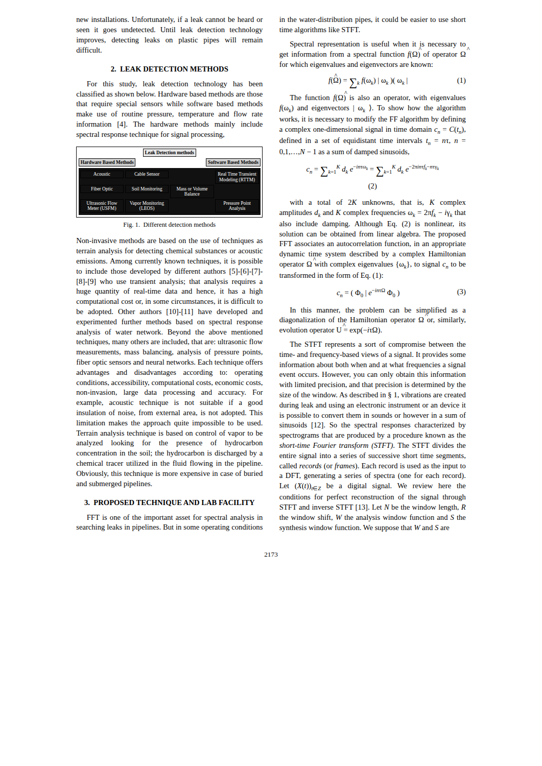new installations. Unfortunately, if a leak cannot be heard or seen it goes undetected. Until leak detection technology improves, detecting leaks on plastic pipes will remain difficult.
2. Leak Detection Methods
For this study, leak detection technology has been classified as shown below. Hardware based methods are those that require special sensors while software based methods make use of routine pressure, temperature and flow rate information [4]. The hardware methods mainly include spectral response technique for signal processing,
Leak Detection methods
Hardware Based Methods
Software Based Methods
Acoustic
Cable Sensor
Real Time Transient Modeling (RTTM)
Fiber Optic
Soil Monitoring
Mass or Volume Balance
Ultrasonic Flow Meter (USFM)
Vapor Monitoring (LEOS)
Pressure Point Analysis
Fig. 1. Different detection methods
Non-invasive methods are based on the use of techniques as terrain analysis for detecting chemical substances or acoustic emissions. Among currently known techniques, it is possible to include those developed by different authors [5]-[6]-[7]-[8]-[9] who use transient analysis; that analysis requires a huge quantity of real-time data and hence, it has a high computational cost or, in some circumstances, it is difficult to be adopted. Other authors [10]-[11] have developed and experimented further methods based on spectral response analysis of water network. Beyond the above mentioned techniques, many others are included, that are: ultrasonic flow measurements, mass balancing, analysis of pressure points, fiber optic sensors and neural networks. Each technique offers advantages and disadvantages according to: operating conditions, accessibility, computational costs, economic costs, non-invasion, large data processing and accuracy. For example, acoustic technique is not suitable if a good insulation of noise, from external area, is not adopted. This limitation makes the approach quite impossible to be used. Terrain analysis technique is based on control of vapor to be analyzed looking for the presence of hydrocarbon concentration in the soil; the hydrocarbon is discharged by a chemical tracer utilized in the fluid flowing in the pipeline. Obviously, this technique is more expensive in case of buried and submerged pipelines.
3. Proposed Technique and Lab Facility
FFT is one of the important asset for spectral analysis in searching leaks in pipelines. But in some operating conditions in the water-distribution pipes, it could be easier to use short time algorithms like STFT.
Spectral representation is useful when it is necessary to get information from a spectral function f(Ω) of operator Ω for which eigenvalues and eigenvectors are known:
f(Ω) = ∑k f(ωk) | ωk )( ωk | (1)
The function f(Ω) is also an operator, with eigenvalues f(ωk) and eigenvectors | ωk ⟩. To show how the algorithm works, it is necessary to modify the FF algorithm by defining a complex one-dimensional signal in time domain cn = C(tn), defined in a set of equidistant time intervals tn = nτ, n = 0,1,…,N − 1 as a sum of damped sinusoids,
cn = ∑k=1K dk e−inτωk = ∑k=1K dk e−2πinτfk−nτγk
(2)
with a total of 2K unknowns, that is, K complex amplitudes dk and K complex frequencies ωk = 2πfk − iγk that also include damping. Although Eq. (2) is nonlinear, its solution can be obtained from linear algebra. The proposed FFT associates an autocorrelation function, in an appropriate dynamic time system described by a complex Hamiltonian operator Ω with complex eigenvalues {ωk}, to signal cn to be transformed in the form of Eq. (1):
cn = ( Φ0 | e−inτΩ Φ0 ) (3)
In this manner, the problem can be simplified as a diagonalization of the Hamiltonian operator Ω or, similarly, evolution operator U = exp(−iτΩ).
The STFT represents a sort of compromise between the time- and frequency-based views of a signal. It provides some information about both when and at what frequencies a signal event occurs. However, you can only obtain this information with limited precision, and that precision is determined by the size of the window. As described in § 1, vibrations are created during leak and using an electronic instrument or an device it is possible to convert them in sounds or however in a sum of sinusoids [12]. So the spectral responses characterized by spectrograms that are produced by a procedure known as the short-time Fourier transform (STFT). The STFT divides the entire signal into a series of successive short time segments, called records (or frames). Each record is used as the input to a DFT, generating a series of spectra (one for each record). Let (X(t))t∈Z be a digital signal. We review here the conditions for perfect reconstruction of the signal through STFT and inverse STFT [13]. Let N be the window length, R the window shift, W the analysis window function and S the synthesis window function. We suppose that W and S are
2173